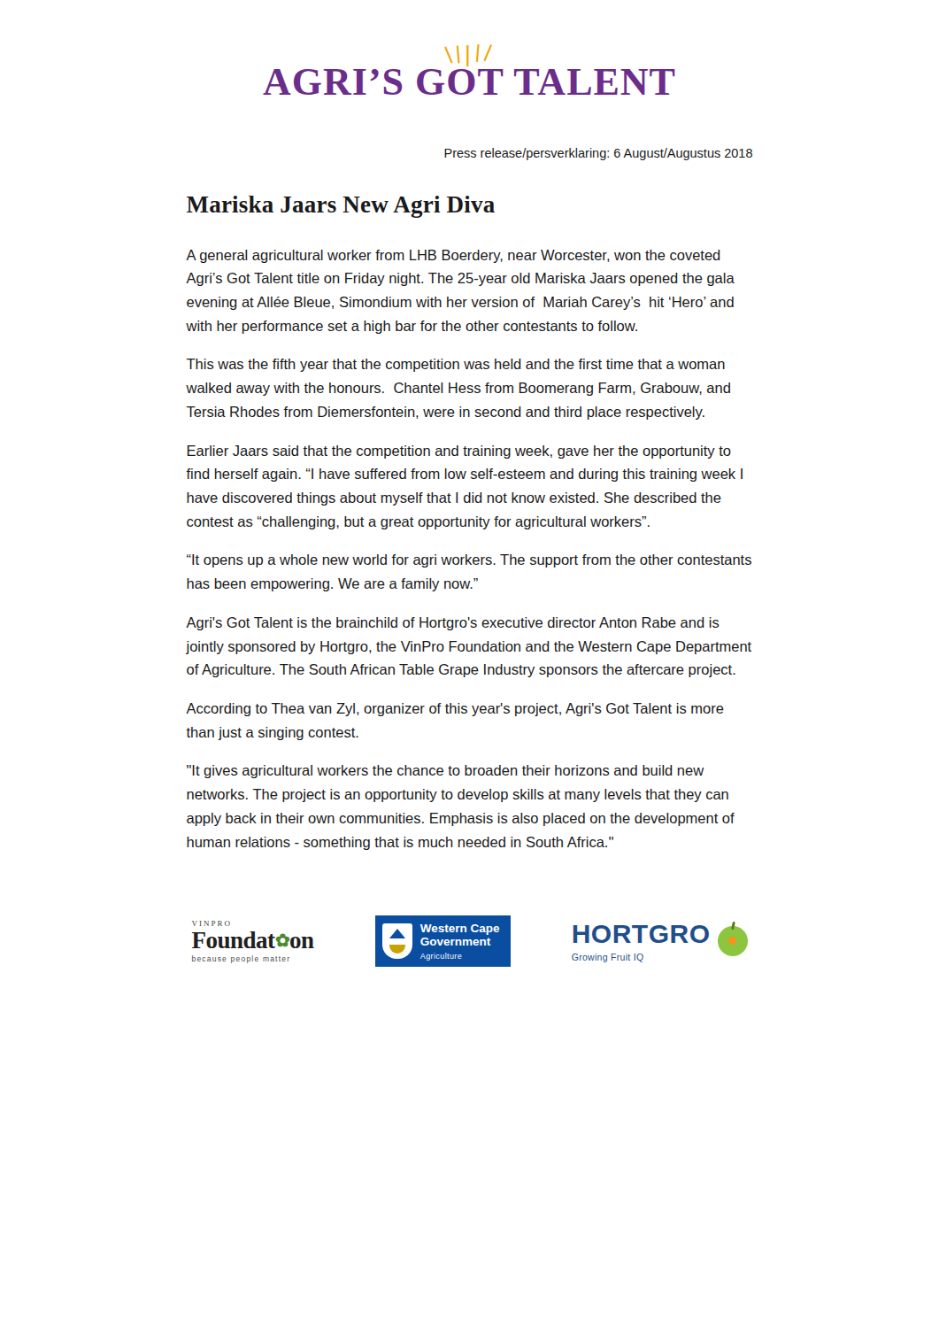//|\\
AGRI’S GOT TALENT
Press release/persverklaring: 6 August/Augustus 2018
Mariska Jaars New Agri Diva
A general agricultural worker from LHB Boerdery, near Worcester, won the coveted Agri’s Got Talent title on Friday night. The 25-year old Mariska Jaars opened the gala evening at Allée Bleue, Simondium with her version of Mariah Carey’s hit ‘Hero’ and with her performance set a high bar for the other contestants to follow.
This was the fifth year that the competition was held and the first time that a woman walked away with the honours. Chantel Hess from Boomerang Farm, Grabouw, and Tersia Rhodes from Diemersfontein, were in second and third place respectively.
Earlier Jaars said that the competition and training week, gave her the opportunity to find herself again. “I have suffered from low self-esteem and during this training week I have discovered things about myself that I did not know existed. She described the contest as “challenging, but a great opportunity for agricultural workers”.
“It opens up a whole new world for agri workers. The support from the other contestants has been empowering. We are a family now.”
Agri's Got Talent is the brainchild of Hortgro's executive director Anton Rabe and is jointly sponsored by Hortgro, the VinPro Foundation and the Western Cape Department of Agriculture. The South African Table Grape Industry sponsors the aftercare project.
According to Thea van Zyl, organizer of this year's project, Agri's Got Talent is more than just a singing contest.
"It gives agricultural workers the chance to broaden their horizons and build new networks. The project is an opportunity to develop skills at many levels that they can apply back in their own communities. Emphasis is also placed on the development of human relations - something that is much needed in South Africa.''
VINPRO Foundat✿on because people matter
Western Cape Government Agriculture
HORTGRO Growing Fruit IQ